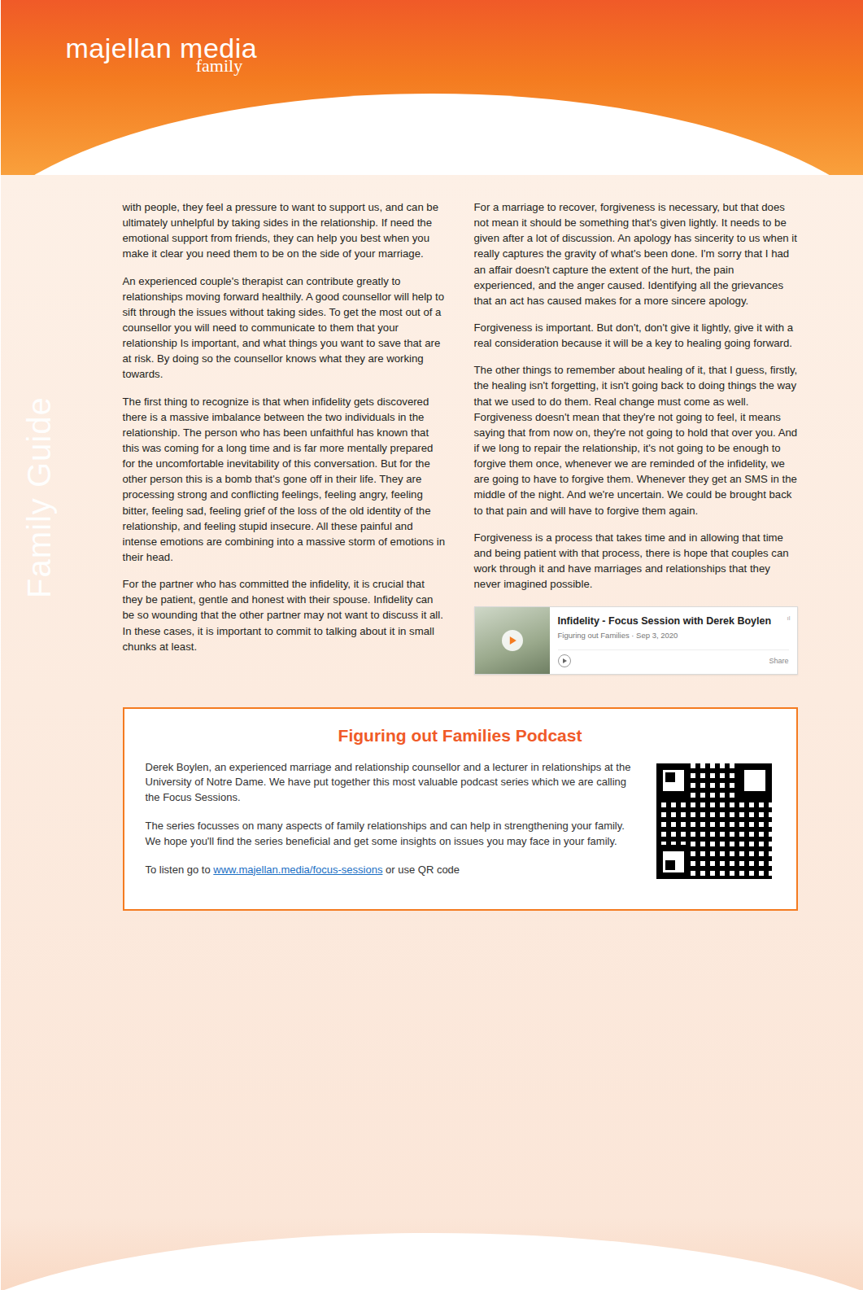majellan media
family
Family Guide
with people, they feel a pressure to want to support us, and can be ultimately unhelpful by taking sides in the relationship. If need the emotional support from friends, they can help you best when you make it clear you need them to be on the side of your marriage.
An experienced couple's therapist can contribute greatly to relationships moving forward healthily. A good counsellor will help to sift through the issues without taking sides. To get the most out of a counsellor you will need to communicate to them that your relationship Is important, and what things you want to save that are at risk. By doing so the counsellor knows what they are working towards.
The first thing to recognize is that when infidelity gets discovered there is a massive imbalance between the two individuals in the relationship. The person who has been unfaithful has known that this was coming for a long time and is far more mentally prepared for the uncomfortable inevitability of this conversation. But for the other person this is a bomb that's gone off in their life. They are processing strong and conflicting feelings, feeling angry, feeling bitter, feeling sad, feeling grief of the loss of the old identity of the relationship, and feeling stupid insecure. All these painful and intense emotions are combining into a massive storm of emotions in their head.
For the partner who has committed the infidelity, it is crucial that they be patient, gentle and honest with their spouse. Infidelity can be so wounding that the other partner may not want to discuss it all. In these cases, it is important to commit to talking about it in small chunks at least.
For a marriage to recover, forgiveness is necessary, but that does not mean it should be something that's given lightly. It needs to be given after a lot of discussion. An apology has sincerity to us when it really captures the gravity of what's been done. I'm sorry that I had an affair doesn't capture the extent of the hurt, the pain experienced, and the anger caused. Identifying all the grievances that an act has caused makes for a more sincere apology.
Forgiveness is important. But don't, don't give it lightly, give it with a real consideration because it will be a key to healing going forward.
The other things to remember about healing of it, that I guess, firstly, the healing isn't forgetting, it isn't going back to doing things the way that we used to do them. Real change must come as well. Forgiveness doesn't mean that they're not going to feel, it means saying that from now on, they're not going to hold that over you. And if we long to repair the relationship, it's not going to be enough to forgive them once, whenever we are reminded of the infidelity, we are going to have to forgive them. Whenever they get an SMS in the middle of the night. And we're uncertain. We could be brought back to that pain and will have to forgive them again.
Forgiveness is a process that takes time and in allowing that time and being patient with that process, there is hope that couples can work through it and have marriages and relationships that they never imagined possible.
ıl
Infidelity - Focus Session with Derek Boylen
Figuring out Families · Sep 3, 2020
Share
Figuring out Families Podcast
Derek Boylen, an experienced marriage and relationship counsellor and a lecturer in relationships at the University of Notre Dame. We have put together this most valuable podcast series which we are calling the Focus Sessions.
The series focusses on many aspects of family relationships and can help in strengthening your family. We hope you'll find the series beneficial and get some insights on issues you may face in your family.
To listen go to www.majellan.media/focus-sessions or use QR code